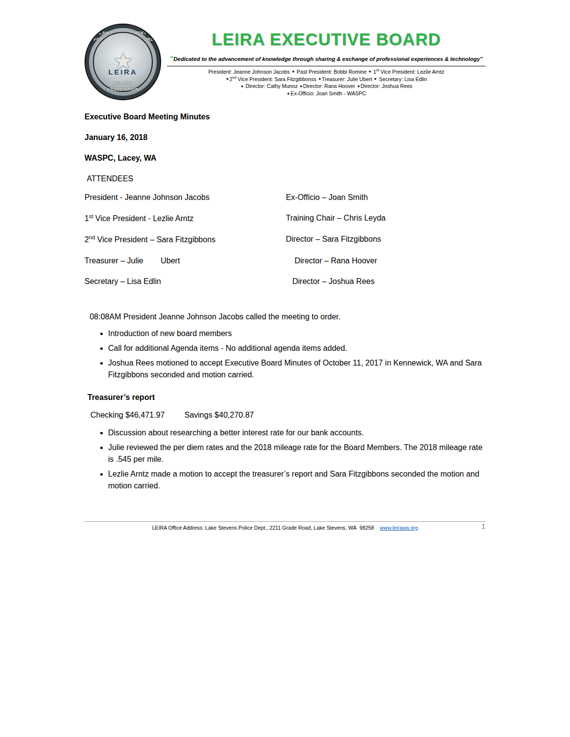LAW ENFORCEMENT INFORMATION AND RECORDS
★
LEIRA
EST. 1983
ASSOCIATION
LEIRA EXECUTIVE BOARD
“Dedicated to the advancement of knowledge through sharing & exchange of professional experiences & technology”
President: Jeanne Johnson Jacobs ✦ Past President: Bobbi Romine ✦ 1st Vice President: Lezlie Arntz
✦2nd Vice President: Sara Fitzgibbonss ✦Treasurer: Julie Ubert ✦ Secretary: Lisa Edlin
✦ Director: Cathy Munoz ✦Director: Rana Hoover ✦Director: Joshua Rees
✦Ex-Officio: Joan Smith - WASPC
Executive Board Meeting Minutes
January 16, 2018
WASPC, Lacey, WA
ATTENDEES
| President - Jeanne Johnson Jacobs | Ex-Officio – Joan Smith |
| 1 st Vice President - Lezlie Arntz | Training Chair – Chris Leyda |
| 2 nd Vice President – Sara Fitzgibbons | Director – Sara Fitzgibbons |
| Treasurer – Julie Ubert | Director – Rana Hoover |
| Secretary – Lisa Edlin | Director – Joshua Rees |
08:08AM President Jeanne Johnson Jacobs called the meeting to order.
Introduction of new board members
Call for additional Agenda items - No additional agenda items added.
Joshua Rees motioned to accept Executive Board Minutes of October 11, 2017 in Kennewick, WA and Sara Fitzgibbons seconded and motion carried.
Treasurer’s report
Checking $46,471.97 Savings $40,270.87
Discussion about researching a better interest rate for our bank accounts.
Julie reviewed the per diem rates and the 2018 mileage rate for the Board Members. The 2018 mileage rate is .545 per mile.
Lezlie Arntz made a motion to accept the treasurer’s report and Sara Fitzgibbons seconded the motion and motion carried.
LEIRA Office Address: Lake Stevens Police Dept., 2211 Grade Road, Lake Stevens, WA 98258 www.leirawa.org 1